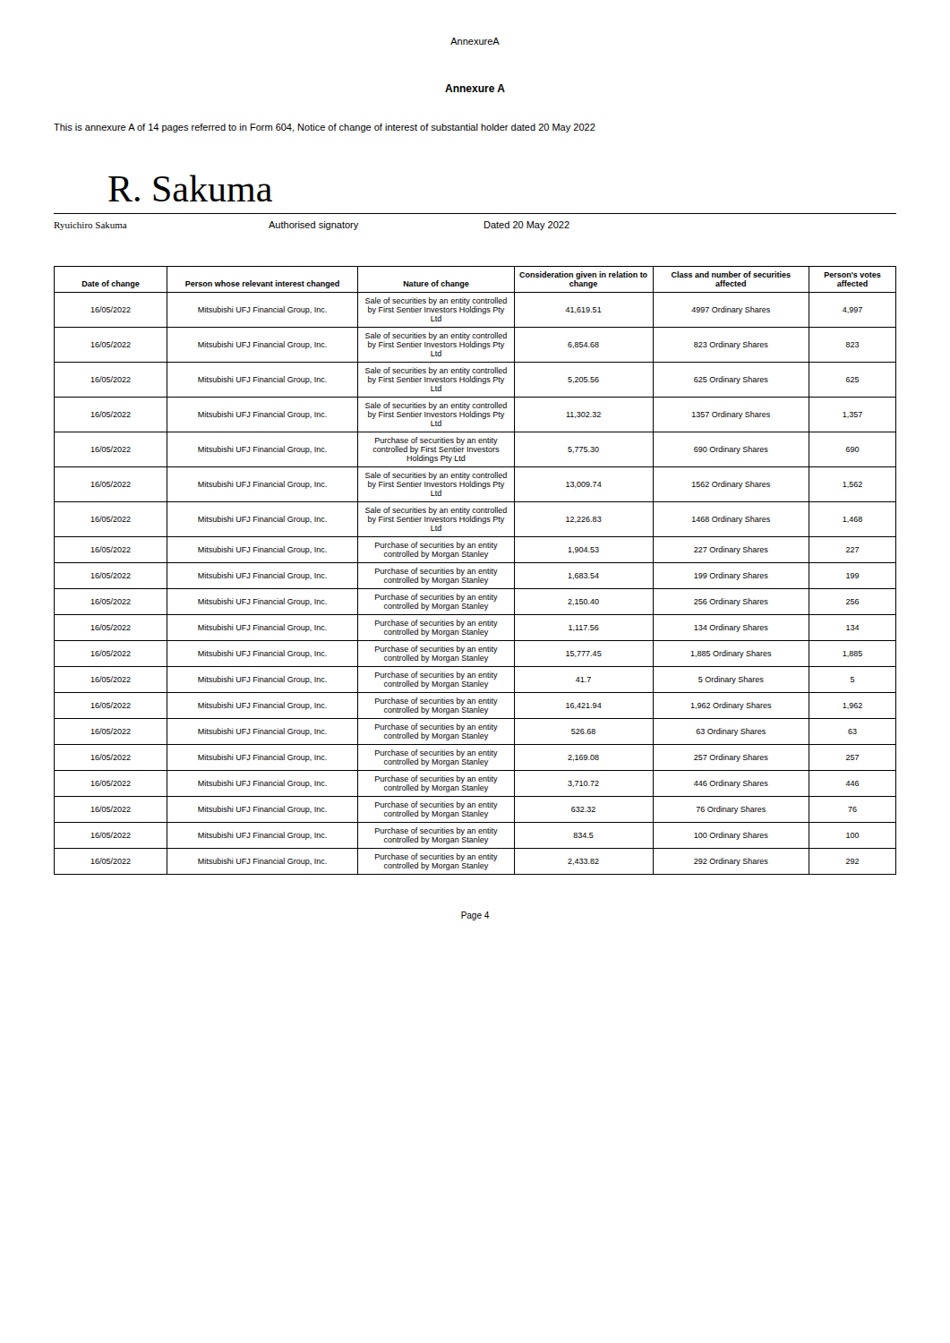AnnexureA
Annexure A
This is annexure A of 14 pages referred to in Form 604, Notice of change of interest of substantial holder dated 20 May 2022
R. Sakuma
Ryuichiro Sakuma Authorised signatory Dated 20 May 2022
| Date of change | Person whose relevant interest changed | Nature of change | Consideration given in relation to change | Class and number of securities affected | Person's votes affected |
| --- | --- | --- | --- | --- | --- |
| 16/05/2022 | Mitsubishi UFJ Financial Group, Inc. | Sale of securities by an entity controlled by First Sentier Investors Holdings Pty Ltd | 41,619.51 | 4997 Ordinary Shares | 4,997 |
| 16/05/2022 | Mitsubishi UFJ Financial Group, Inc. | Sale of securities by an entity controlled by First Sentier Investors Holdings Pty Ltd | 6,854.68 | 823 Ordinary Shares | 823 |
| 16/05/2022 | Mitsubishi UFJ Financial Group, Inc. | Sale of securities by an entity controlled by First Sentier Investors Holdings Pty Ltd | 5,205.56 | 625 Ordinary Shares | 625 |
| 16/05/2022 | Mitsubishi UFJ Financial Group, Inc. | Sale of securities by an entity controlled by First Sentier Investors Holdings Pty Ltd | 11,302.32 | 1357 Ordinary Shares | 1,357 |
| 16/05/2022 | Mitsubishi UFJ Financial Group, Inc. | Purchase of securities by an entity controlled by First Sentier Investors Holdings Pty Ltd | 5,775.30 | 690 Ordinary Shares | 690 |
| 16/05/2022 | Mitsubishi UFJ Financial Group, Inc. | Sale of securities by an entity controlled by First Sentier Investors Holdings Pty Ltd | 13,009.74 | 1562 Ordinary Shares | 1,562 |
| 16/05/2022 | Mitsubishi UFJ Financial Group, Inc. | Sale of securities by an entity controlled by First Sentier Investors Holdings Pty Ltd | 12,226.83 | 1468 Ordinary Shares | 1,468 |
| 16/05/2022 | Mitsubishi UFJ Financial Group, Inc. | Purchase of securities by an entity controlled by Morgan Stanley | 1,904.53 | 227 Ordinary Shares | 227 |
| 16/05/2022 | Mitsubishi UFJ Financial Group, Inc. | Purchase of securities by an entity controlled by Morgan Stanley | 1,683.54 | 199 Ordinary Shares | 199 |
| 16/05/2022 | Mitsubishi UFJ Financial Group, Inc. | Purchase of securities by an entity controlled by Morgan Stanley | 2,150.40 | 256 Ordinary Shares | 256 |
| 16/05/2022 | Mitsubishi UFJ Financial Group, Inc. | Purchase of securities by an entity controlled by Morgan Stanley | 1,117.56 | 134 Ordinary Shares | 134 |
| 16/05/2022 | Mitsubishi UFJ Financial Group, Inc. | Purchase of securities by an entity controlled by Morgan Stanley | 15,777.45 | 1,885 Ordinary Shares | 1,885 |
| 16/05/2022 | Mitsubishi UFJ Financial Group, Inc. | Purchase of securities by an entity controlled by Morgan Stanley | 41.7 | 5 Ordinary Shares | 5 |
| 16/05/2022 | Mitsubishi UFJ Financial Group, Inc. | Purchase of securities by an entity controlled by Morgan Stanley | 16,421.94 | 1,962 Ordinary Shares | 1,962 |
| 16/05/2022 | Mitsubishi UFJ Financial Group, Inc. | Purchase of securities by an entity controlled by Morgan Stanley | 526.68 | 63 Ordinary Shares | 63 |
| 16/05/2022 | Mitsubishi UFJ Financial Group, Inc. | Purchase of securities by an entity controlled by Morgan Stanley | 2,169.08 | 257 Ordinary Shares | 257 |
| 16/05/2022 | Mitsubishi UFJ Financial Group, Inc. | Purchase of securities by an entity controlled by Morgan Stanley | 3,710.72 | 446 Ordinary Shares | 446 |
| 16/05/2022 | Mitsubishi UFJ Financial Group, Inc. | Purchase of securities by an entity controlled by Morgan Stanley | 632.32 | 76 Ordinary Shares | 76 |
| 16/05/2022 | Mitsubishi UFJ Financial Group, Inc. | Purchase of securities by an entity controlled by Morgan Stanley | 834.5 | 100 Ordinary Shares | 100 |
| 16/05/2022 | Mitsubishi UFJ Financial Group, Inc. | Purchase of securities by an entity controlled by Morgan Stanley | 2,433.82 | 292 Ordinary Shares | 292 |
Page 4